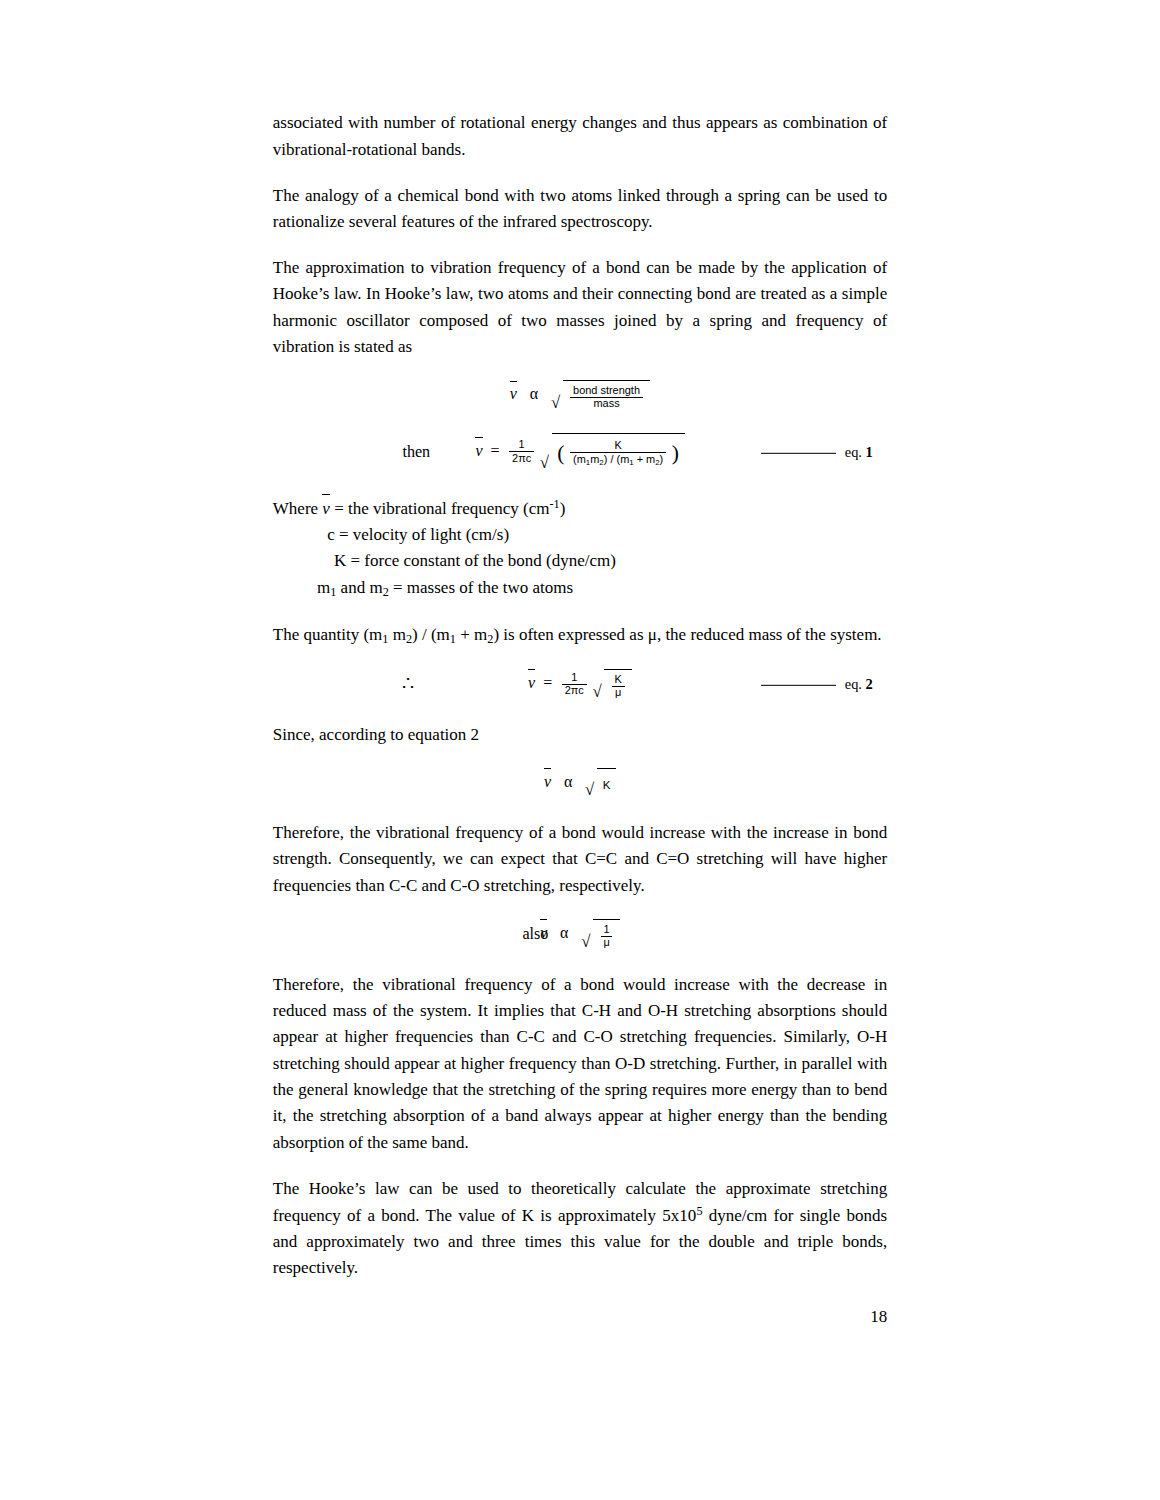associated with number of rotational energy changes and thus appears as combination of vibrational-rotational bands.
The analogy of a chemical bond with two atoms linked through a spring can be used to rationalize several features of the infrared spectroscopy.
The approximation to vibration frequency of a bond can be made by the application of Hooke’s law. In Hooke’s law, two atoms and their connecting bond are treated as a simple harmonic oscillator composed of two masses joined by a spring and frequency of vibration is stated as
ν α √ bond strength mass
then ν = 1 2πc √ ( K (m1m2) / (m1 + m2) ) eq. 1
Where ν = the vibrational frequency (cm-1)
c = velocity of light (cm/s)
K = force constant of the bond (dyne/cm)
m1 and m2 = masses of the two atoms
The quantity (m1 m2) / (m1 + m2) is often expressed as μ, the reduced mass of the system.
∴ ν = 1 2πc √ K μ eq. 2
Since, according to equation 2
ν α √ K
Therefore, the vibrational frequency of a bond would increase with the increase in bond strength. Consequently, we can expect that C=C and C=O stretching will have higher frequencies than C-C and C-O stretching, respectively.
also ν α √ 1 μ
Therefore, the vibrational frequency of a bond would increase with the decrease in reduced mass of the system. It implies that C-H and O-H stretching absorptions should appear at higher frequencies than C-C and C-O stretching frequencies. Similarly, O-H stretching should appear at higher frequency than O-D stretching. Further, in parallel with the general knowledge that the stretching of the spring requires more energy than to bend it, the stretching absorption of a band always appear at higher energy than the bending absorption of the same band.
The Hooke’s law can be used to theoretically calculate the approximate stretching frequency of a bond. The value of K is approximately 5x105 dyne/cm for single bonds and approximately two and three times this value for the double and triple bonds, respectively.
18